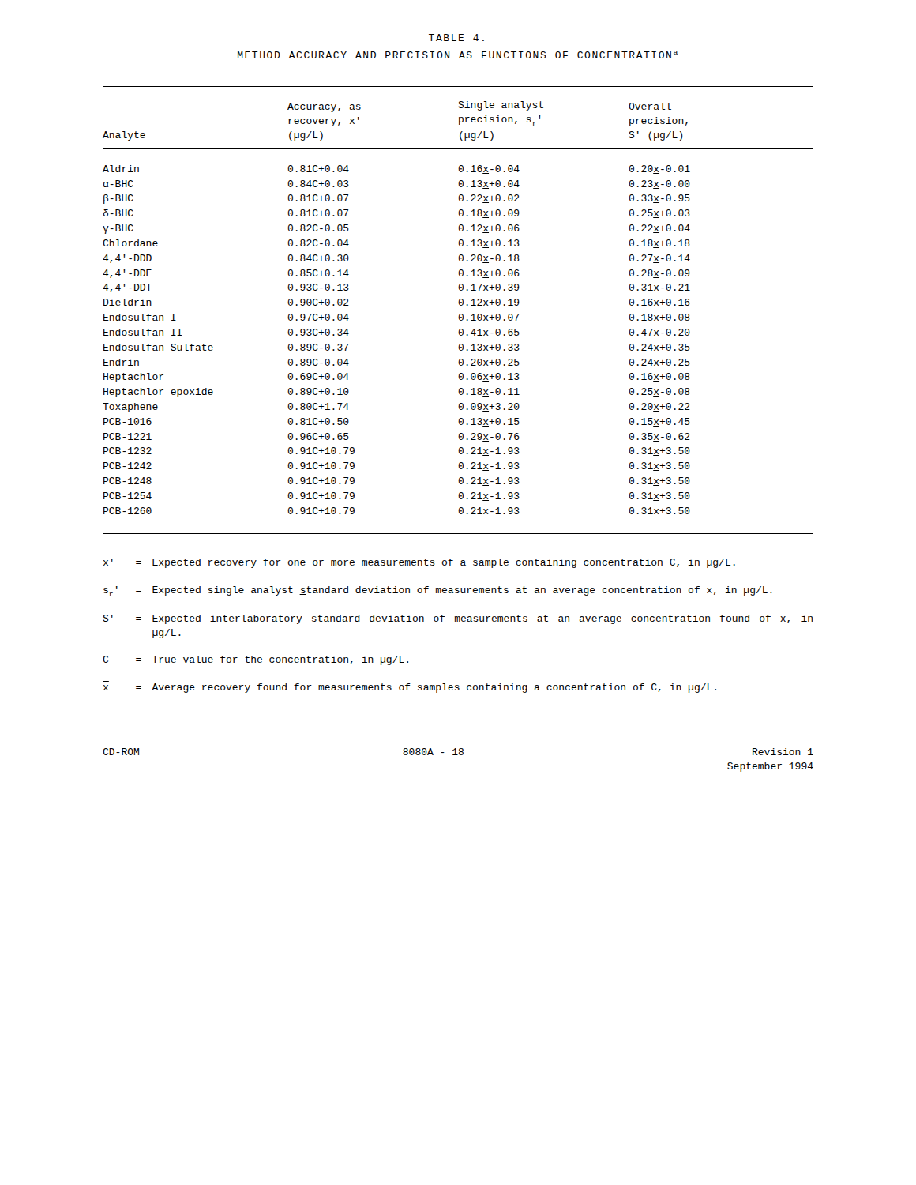TABLE 4.
METHOD ACCURACY AND PRECISION AS FUNCTIONS OF CONCENTRATIONa
| Analyte | Accuracy, as recovery, x' (µg/L) | Single analyst precision, s r ' (µg/L) | Overall precision, S' (µg/L) |
| --- | --- | --- | --- |
| Aldrin | 0.81C+0.04 | 0.16 x -0.04 | 0.20 x -0.01 |
| α-BHC | 0.84C+0.03 | 0.13 x +0.04 | 0.23 x -0.00 |
| β-BHC | 0.81C+0.07 | 0.22 x +0.02 | 0.33 x -0.95 |
| δ-BHC | 0.81C+0.07 | 0.18 x +0.09 | 0.25 x +0.03 |
| γ-BHC | 0.82C-0.05 | 0.12 x +0.06 | 0.22 x +0.04 |
| Chlordane | 0.82C-0.04 | 0.13 x +0.13 | 0.18 x +0.18 |
| 4,4'-DDD | 0.84C+0.30 | 0.20 x -0.18 | 0.27 x -0.14 |
| 4,4'-DDE | 0.85C+0.14 | 0.13 x +0.06 | 0.28 x -0.09 |
| 4,4'-DDT | 0.93C-0.13 | 0.17 x +0.39 | 0.31 x -0.21 |
| Dieldrin | 0.90C+0.02 | 0.12 x +0.19 | 0.16 x +0.16 |
| Endosulfan I | 0.97C+0.04 | 0.10 x +0.07 | 0.18 x +0.08 |
| Endosulfan II | 0.93C+0.34 | 0.41 x -0.65 | 0.47 x -0.20 |
| Endosulfan Sulfate | 0.89C-0.37 | 0.13 x +0.33 | 0.24 x +0.35 |
| Endrin | 0.89C-0.04 | 0.20 x +0.25 | 0.24 x +0.25 |
| Heptachlor | 0.69C+0.04 | 0.06 x +0.13 | 0.16 x +0.08 |
| Heptachlor epoxide | 0.89C+0.10 | 0.18 x -0.11 | 0.25 x -0.08 |
| Toxaphene | 0.80C+1.74 | 0.09 x +3.20 | 0.20 x +0.22 |
| PCB-1016 | 0.81C+0.50 | 0.13 x +0.15 | 0.15 x +0.45 |
| PCB-1221 | 0.96C+0.65 | 0.29 x -0.76 | 0.35 x -0.62 |
| PCB-1232 | 0.91C+10.79 | 0.21 x -1.93 | 0.31 x +3.50 |
| PCB-1242 | 0.91C+10.79 | 0.21 x -1.93 | 0.31 x +3.50 |
| PCB-1248 | 0.91C+10.79 | 0.21 x -1.93 | 0.31 x +3.50 |
| PCB-1254 | 0.91C+10.79 | 0.21 x -1.93 | 0.31 x +3.50 |
| PCB-1260 | 0.91C+10.79 | 0.21x-1.93 | 0.31x+3.50 |
x'
=
Expected recovery for one or more measurements of a sample containing concentration C, in µg/L.
sr'
=
Expected single analyst standard deviation of measurements at an average concentration of x, in µg/L.
S'
=
Expected interlaboratory standard deviation of measurements at an average concentration found of x, in µg/L.
C
=
True value for the concentration, in µg/L.
x
=
Average recovery found for measurements of samples containing a concentration of C, in µg/L.
CD-ROM
8080A - 18
Revision 1 September 1994